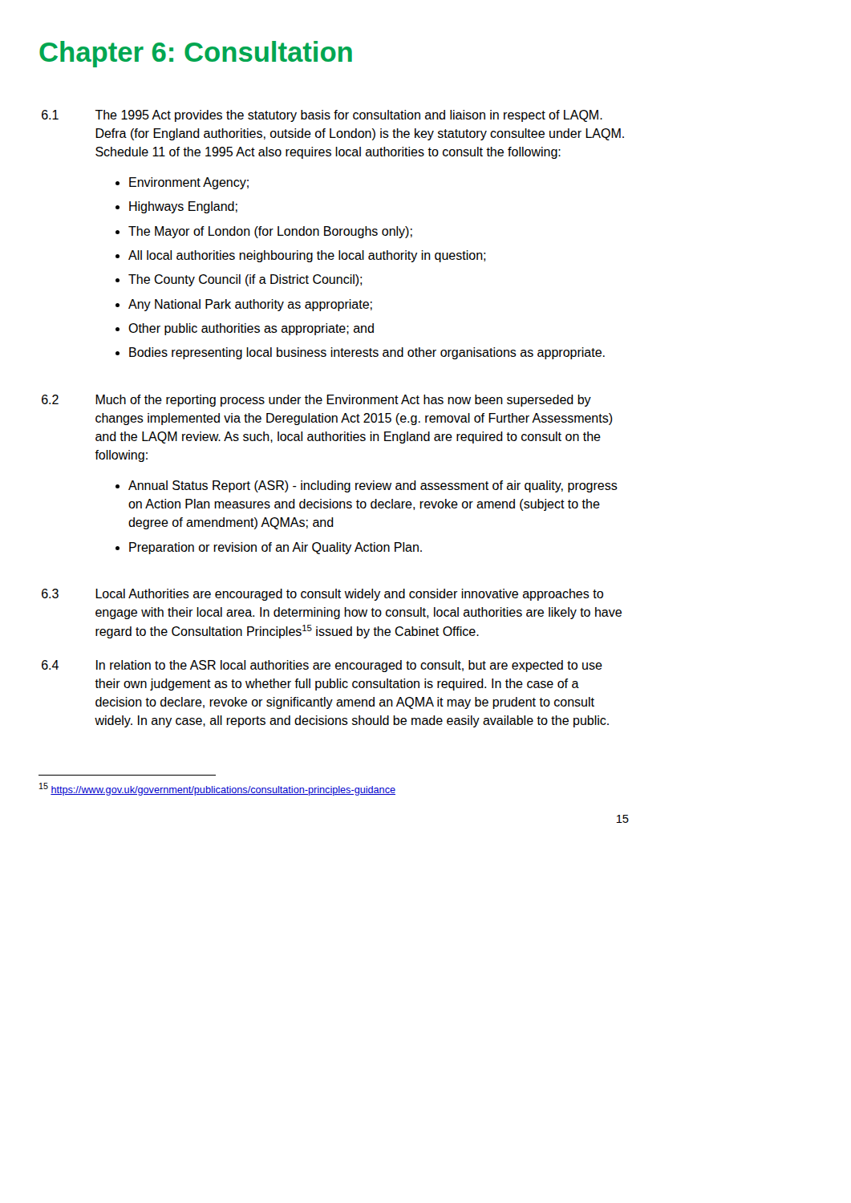Chapter 6: Consultation
6.1
The 1995 Act provides the statutory basis for consultation and liaison in respect of LAQM. Defra (for England authorities, outside of London) is the key statutory consultee under LAQM. Schedule 11 of the 1995 Act also requires local authorities to consult the following:
Environment Agency;
Highways England;
The Mayor of London (for London Boroughs only);
All local authorities neighbouring the local authority in question;
The County Council (if a District Council);
Any National Park authority as appropriate;
Other public authorities as appropriate; and
Bodies representing local business interests and other organisations as appropriate.
6.2
Much of the reporting process under the Environment Act has now been superseded by changes implemented via the Deregulation Act 2015 (e.g. removal of Further Assessments) and the LAQM review. As such, local authorities in England are required to consult on the following:
Annual Status Report (ASR) - including review and assessment of air quality, progress on Action Plan measures and decisions to declare, revoke or amend (subject to the degree of amendment) AQMAs; and
Preparation or revision of an Air Quality Action Plan.
6.3
Local Authorities are encouraged to consult widely and consider innovative approaches to engage with their local area. In determining how to consult, local authorities are likely to have regard to the Consultation Principles15 issued by the Cabinet Office.
6.4
In relation to the ASR local authorities are encouraged to consult, but are expected to use their own judgement as to whether full public consultation is required. In the case of a decision to declare, revoke or significantly amend an AQMA it may be prudent to consult widely. In any case, all reports and decisions should be made easily available to the public.
15 https://www.gov.uk/government/publications/consultation-principles-guidance
15